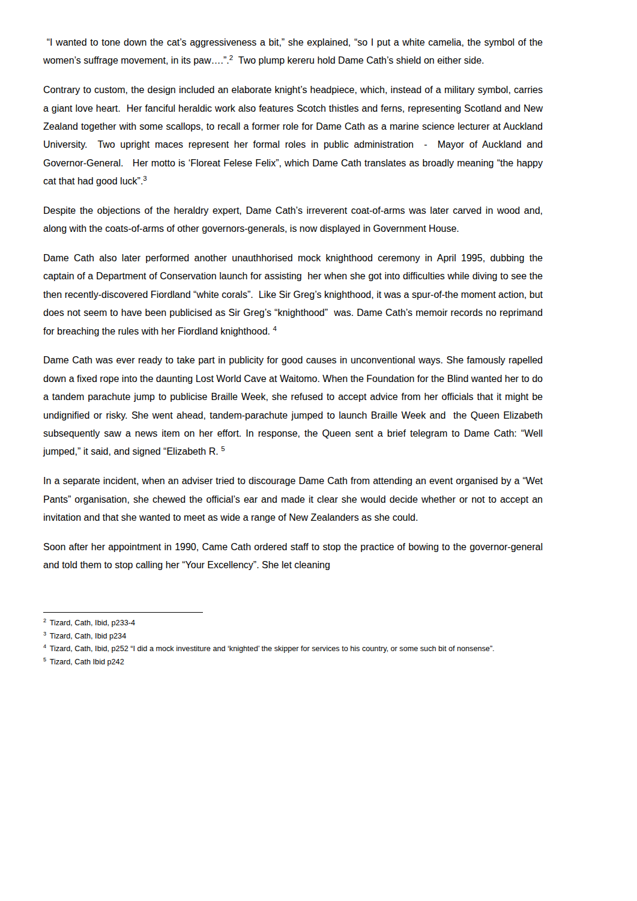“I wanted to tone down the cat’s aggressiveness a bit,” she explained, “so I put a white camelia, the symbol of the women’s suffrage movement, in its paw….”.2 Two plump kereru hold Dame Cath’s shield on either side.
Contrary to custom, the design included an elaborate knight’s headpiece, which, instead of a military symbol, carries a giant love heart. Her fanciful heraldic work also features Scotch thistles and ferns, representing Scotland and New Zealand together with some scallops, to recall a former role for Dame Cath as a marine science lecturer at Auckland University. Two upright maces represent her formal roles in public administration - Mayor of Auckland and Governor-General. Her motto is ‘Floreat Felese Felix”, which Dame Cath translates as broadly meaning “the happy cat that had good luck”.3
Despite the objections of the heraldry expert, Dame Cath’s irreverent coat-of-arms was later carved in wood and, along with the coats-of-arms of other governors-generals, is now displayed in Government House.
Dame Cath also later performed another unauthhorised mock knighthood ceremony in April 1995, dubbing the captain of a Department of Conservation launch for assisting her when she got into difficulties while diving to see the then recently-discovered Fiordland “white corals”. Like Sir Greg’s knighthood, it was a spur-of-the moment action, but does not seem to have been publicised as Sir Greg’s “knighthood” was. Dame Cath’s memoir records no reprimand for breaching the rules with her Fiordland knighthood. 4
Dame Cath was ever ready to take part in publicity for good causes in unconventional ways. She famously rapelled down a fixed rope into the daunting Lost World Cave at Waitomo. When the Foundation for the Blind wanted her to do a tandem parachute jump to publicise Braille Week, she refused to accept advice from her officials that it might be undignified or risky. She went ahead, tandem-parachute jumped to launch Braille Week and the Queen Elizabeth subsequently saw a news item on her effort. In response, the Queen sent a brief telegram to Dame Cath: “Well jumped,” it said, and signed “Elizabeth R. 5
In a separate incident, when an adviser tried to discourage Dame Cath from attending an event organised by a “Wet Pants” organisation, she chewed the official’s ear and made it clear she would decide whether or not to accept an invitation and that she wanted to meet as wide a range of New Zealanders as she could.
Soon after her appointment in 1990, Came Cath ordered staff to stop the practice of bowing to the governor-general and told them to stop calling her “Your Excellency”. She let cleaning
2 Tizard, Cath, Ibid, p233-4
3 Tizard, Cath, Ibid p234
4 Tizard, Cath, Ibid, p252 “I did a mock investiture and ‘knighted’ the skipper for services to his country, or some such bit of nonsense”.
5 Tizard, Cath Ibid p242